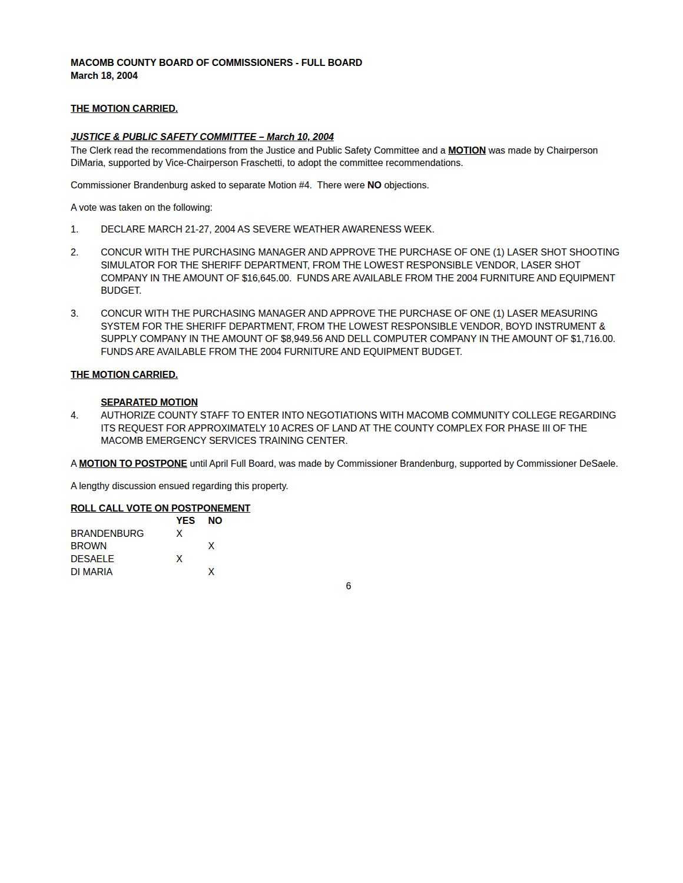MACOMB COUNTY BOARD OF COMMISSIONERS - FULL BOARD
March 18, 2004
THE MOTION CARRIED.
JUSTICE & PUBLIC SAFETY COMMITTEE – March 10, 2004
The Clerk read the recommendations from the Justice and Public Safety Committee and a MOTION was made by Chairperson DiMaria, supported by Vice-Chairperson Fraschetti, to adopt the committee recommendations.
Commissioner Brandenburg asked to separate Motion #4. There were NO objections.
A vote was taken on the following:
1. DECLARE MARCH 21-27, 2004 AS SEVERE WEATHER AWARENESS WEEK.
2. CONCUR WITH THE PURCHASING MANAGER AND APPROVE THE PURCHASE OF ONE (1) LASER SHOT SHOOTING SIMULATOR FOR THE SHERIFF DEPARTMENT, FROM THE LOWEST RESPONSIBLE VENDOR, LASER SHOT COMPANY IN THE AMOUNT OF $16,645.00. FUNDS ARE AVAILABLE FROM THE 2004 FURNITURE AND EQUIPMENT BUDGET.
3. CONCUR WITH THE PURCHASING MANAGER AND APPROVE THE PURCHASE OF ONE (1) LASER MEASURING SYSTEM FOR THE SHERIFF DEPARTMENT, FROM THE LOWEST RESPONSIBLE VENDOR, BOYD INSTRUMENT & SUPPLY COMPANY IN THE AMOUNT OF $8,949.56 AND DELL COMPUTER COMPANY IN THE AMOUNT OF $1,716.00. FUNDS ARE AVAILABLE FROM THE 2004 FURNITURE AND EQUIPMENT BUDGET.
THE MOTION CARRIED.
SEPARATED MOTION
4. AUTHORIZE COUNTY STAFF TO ENTER INTO NEGOTIATIONS WITH MACOMB COMMUNITY COLLEGE REGARDING ITS REQUEST FOR APPROXIMATELY 10 ACRES OF LAND AT THE COUNTY COMPLEX FOR PHASE III OF THE MACOMB EMERGENCY SERVICES TRAINING CENTER.
A MOTION TO POSTPONE until April Full Board, was made by Commissioner Brandenburg, supported by Commissioner DeSaele.
A lengthy discussion ensued regarding this property.
ROLL CALL VOTE ON POSTPONEMENT
| | YES | NO |
| BRANDENBURG | X | |
| BROWN | | X |
| DESAELE | X | |
| DI MARIA | | X |
6